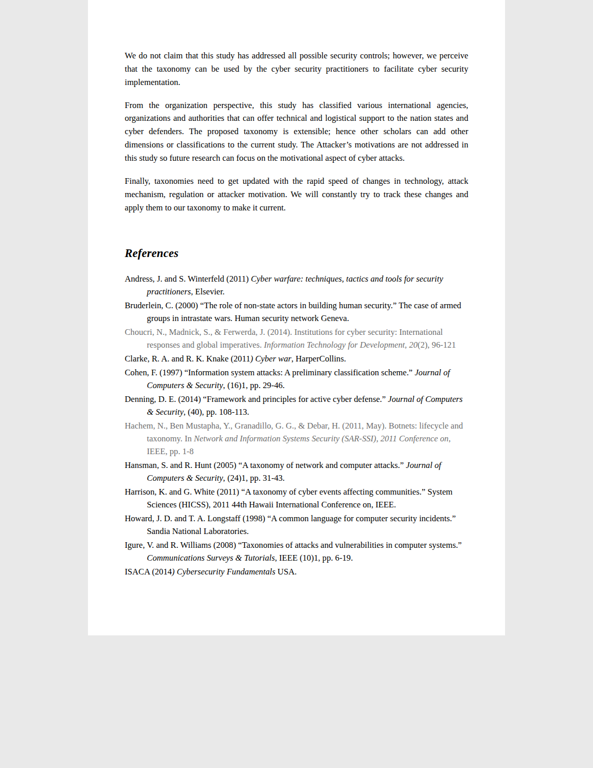We do not claim that this study has addressed all possible security controls; however, we perceive that the taxonomy can be used by the cyber security practitioners to facilitate cyber security implementation.
From the organization perspective, this study has classified various international agencies, organizations and authorities that can offer technical and logistical support to the nation states and cyber defenders. The proposed taxonomy is extensible; hence other scholars can add other dimensions or classifications to the current study. The Attacker’s motivations are not addressed in this study so future research can focus on the motivational aspect of cyber attacks.
Finally, taxonomies need to get updated with the rapid speed of changes in technology, attack mechanism, regulation or attacker motivation. We will constantly try to track these changes and apply them to our taxonomy to make it current.
References
Andress, J. and S. Winterfeld (2011) Cyber warfare: techniques, tactics and tools for security practitioners, Elsevier.
Bruderlein, C. (2000) “The role of non-state actors in building human security.” The case of armed groups in intrastate wars. Human security network Geneva.
Choucri, N., Madnick, S., & Ferwerda, J. (2014). Institutions for cyber security: International responses and global imperatives. Information Technology for Development, 20(2), 96-121
Clarke, R. A. and R. K. Knake (2011) Cyber war, HarperCollins.
Cohen, F. (1997) “Information system attacks: A preliminary classification scheme.” Journal of Computers & Security, (16)1, pp. 29-46.
Denning, D. E. (2014) “Framework and principles for active cyber defense.” Journal of Computers & Security, (40), pp. 108-113.
Hachem, N., Ben Mustapha, Y., Granadillo, G. G., & Debar, H. (2011, May). Botnets: lifecycle and taxonomy. In Network and Information Systems Security (SAR-SSI), 2011 Conference on, IEEE, pp. 1-8
Hansman, S. and R. Hunt (2005) “A taxonomy of network and computer attacks.” Journal of Computers & Security, (24)1, pp. 31-43.
Harrison, K. and G. White (2011) “A taxonomy of cyber events affecting communities.” System Sciences (HICSS), 2011 44th Hawaii International Conference on, IEEE.
Howard, J. D. and T. A. Longstaff (1998) “A common language for computer security incidents.” Sandia National Laboratories.
Igure, V. and R. Williams (2008) “Taxonomies of attacks and vulnerabilities in computer systems.” Communications Surveys & Tutorials, IEEE (10)1, pp. 6-19.
ISACA (2014) Cybersecurity Fundamentals USA.